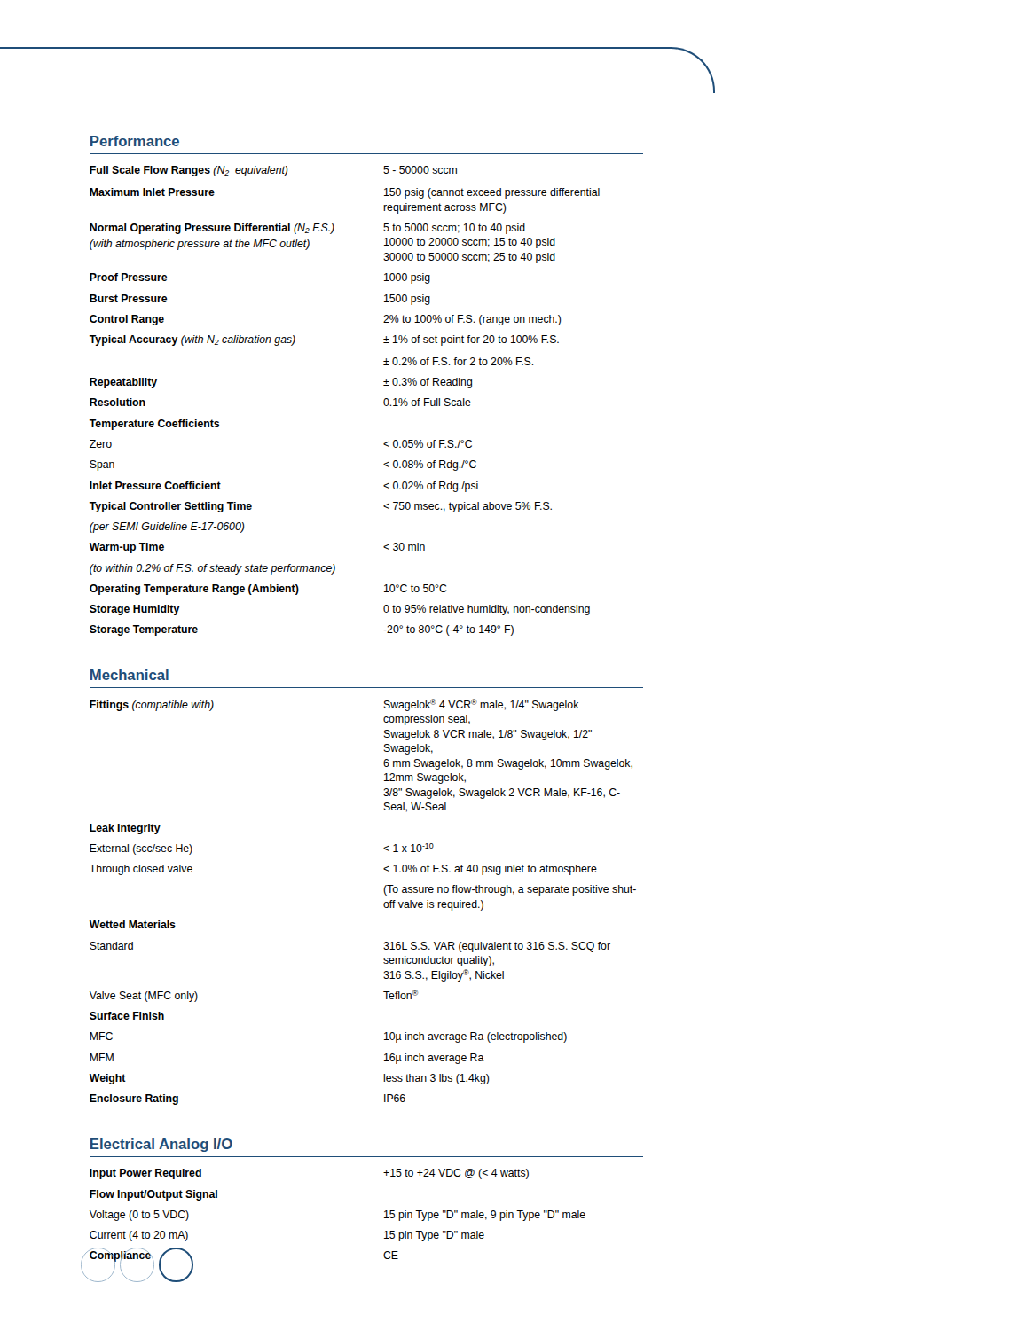Performance
| Full Scale Flow Ranges (N 2 equivalent) | 5 - 50000 sccm |
| Maximum Inlet Pressure | 150 psig (cannot exceed pressure differential requirement across MFC) |
| Normal Operating Pressure Differential (N 2 F.S.) (with atmospheric pressure at the MFC outlet) | 5 to 5000 sccm; 10 to 40 psid 10000 to 20000 sccm; 15 to 40 psid 30000 to 50000 sccm; 25 to 40 psid |
| Proof Pressure | 1000 psig |
| Burst Pressure | 1500 psig |
| Control Range | 2% to 100% of F.S. (range on mech.) |
| Typical Accuracy (with N 2 calibration gas) | ± 1% of set point for 20 to 100% F.S. |
| | ± 0.2% of F.S. for 2 to 20% F.S. |
| Repeatability | ± 0.3% of Reading |
| Resolution | 0.1% of Full Scale |
| Temperature Coefficients | |
| Zero | < 0.05% of F.S./°C |
| Span | < 0.08% of Rdg./°C |
| Inlet Pressure Coefficient | < 0.02% of Rdg./psi |
| Typical Controller Settling Time | < 750 msec., typical above 5% F.S. |
| (per SEMI Guideline E-17-0600) | |
| Warm-up Time | < 30 min |
| (to within 0.2% of F.S. of steady state performance) | |
| Operating Temperature Range (Ambient) | 10°C to 50°C |
| Storage Humidity | 0 to 95% relative humidity, non-condensing |
| Storage Temperature | -20° to 80°C (-4° to 149° F) |
Mechanical
| Fittings (compatible with) | Swagelok ® 4 VCR ® male, 1/4" Swagelok compression seal, Swagelok 8 VCR male, 1/8" Swagelok, 1/2" Swagelok, 6 mm Swagelok, 8 mm Swagelok, 10mm Swagelok, 12mm Swagelok, 3/8" Swagelok, Swagelok 2 VCR Male, KF-16, C-Seal, W-Seal |
| Leak Integrity | |
| External (scc/sec He) | < 1 x 10 -10 |
| Through closed valve | < 1.0% of F.S. at 40 psig inlet to atmosphere |
| | (To assure no flow-through, a separate positive shut-off valve is required.) |
| Wetted Materials | |
| Standard | 316L S.S. VAR (equivalent to 316 S.S. SCQ for semiconductor quality), 316 S.S., Elgiloy ® , Nickel |
| Valve Seat (MFC only) | Teflon ® |
| Surface Finish | |
| MFC | 10µ inch average Ra (electropolished) |
| MFM | 16µ inch average Ra |
| Weight | less than 3 lbs (1.4kg) |
| Enclosure Rating | IP66 |
Electrical Analog I/O
| Input Power Required | +15 to +24 VDC @ (< 4 watts) |
| Flow Input/Output Signal | |
| Voltage (0 to 5 VDC) | 15 pin Type "D" male, 9 pin Type "D" male |
| Current (4 to 20 mA) | 15 pin Type "D" male |
| Compliance | CE |